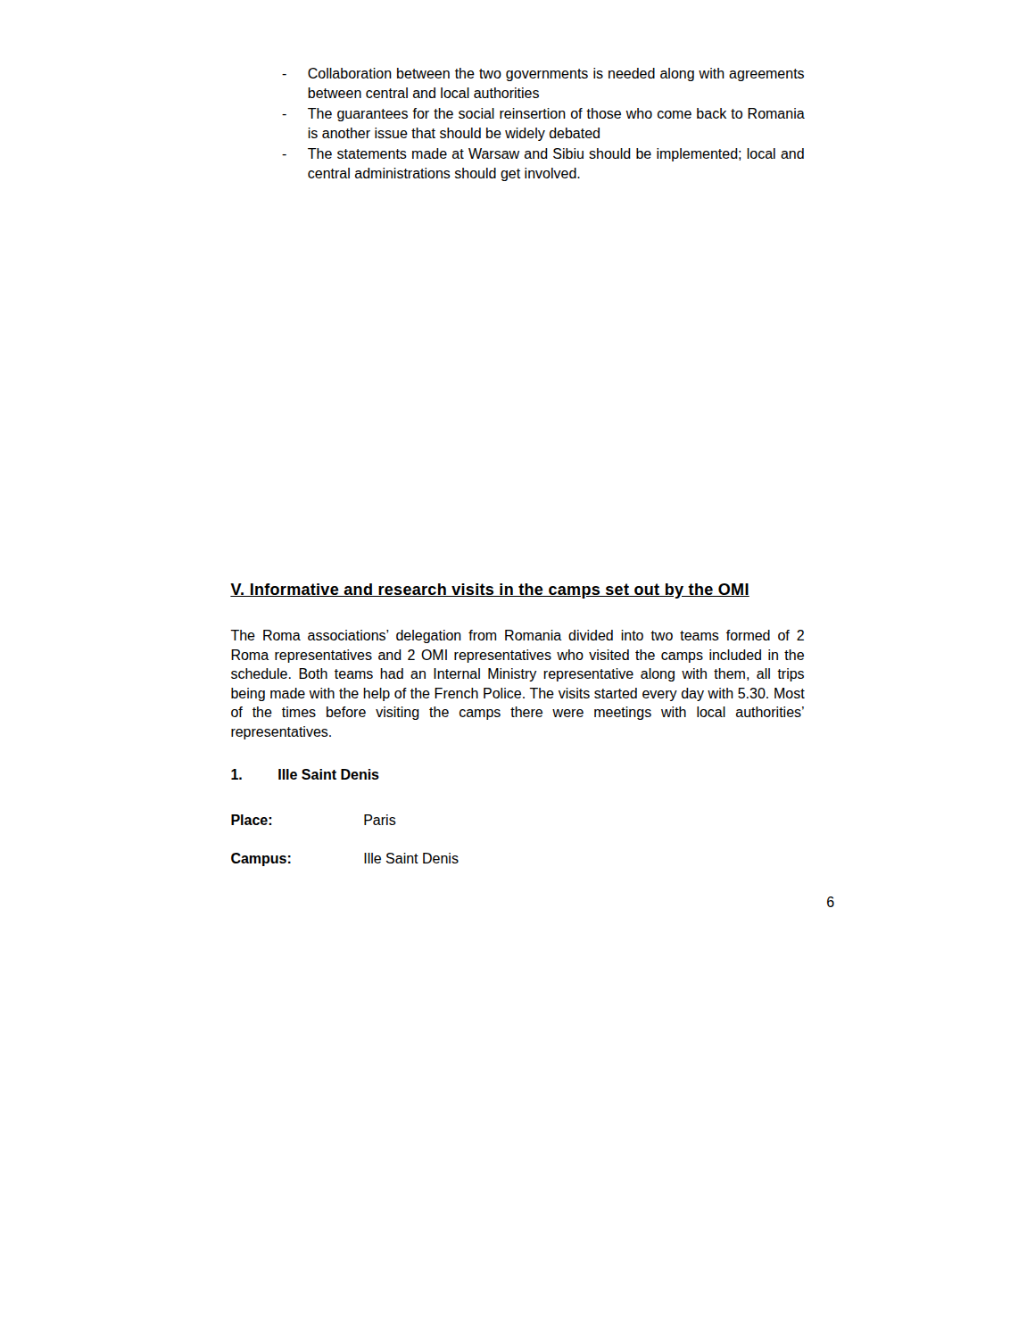Collaboration between the two governments is needed along with agreements between central and local authorities
The guarantees for the social reinsertion of those who come back to Romania is another issue that should be widely debated
The statements made at Warsaw and Sibiu should be implemented; local and central administrations should get involved.
V. Informative and research visits in the camps set out by the OMI
The Roma associations’ delegation from Romania divided into two teams formed of 2 Roma representatives and 2 OMI representatives who visited the camps included in the schedule. Both teams had an Internal Ministry representative along with them, all trips being made with the help of the French Police. The visits started every day with 5.30. Most of the times before visiting the camps there were meetings with local authorities’ representatives.
1. Ille Saint Denis
Place: Paris
Campus: Ille Saint Denis
6